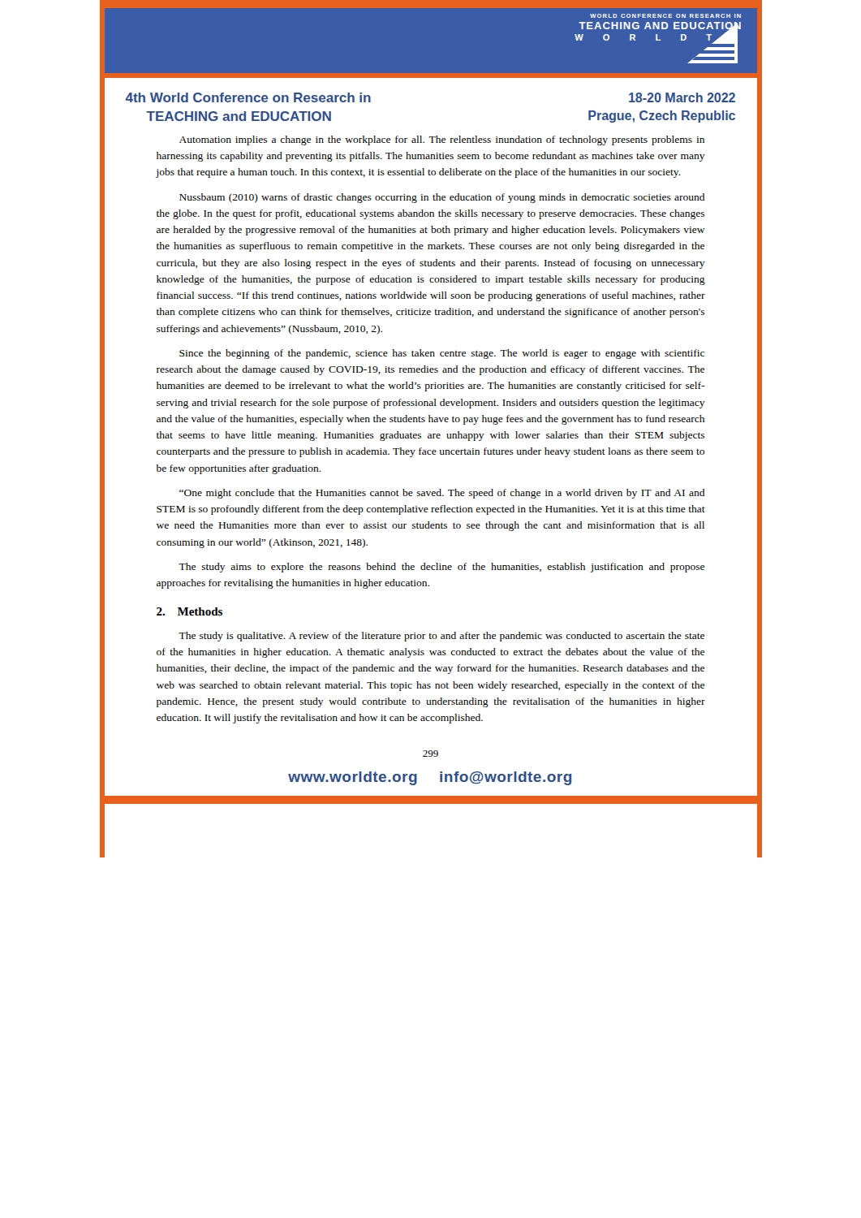WORLD CONFERENCE ON RESEARCH IN
TEACHING AND EDUCATION
W O R L D T E
4th World Conference on Research in TEACHING and EDUCATION
18-20 March 2022
Prague, Czech Republic
Automation implies a change in the workplace for all. The relentless inundation of technology presents problems in harnessing its capability and preventing its pitfalls. The humanities seem to become redundant as machines take over many jobs that require a human touch. In this context, it is essential to deliberate on the place of the humanities in our society.
Nussbaum (2010) warns of drastic changes occurring in the education of young minds in democratic societies around the globe. In the quest for profit, educational systems abandon the skills necessary to preserve democracies. These changes are heralded by the progressive removal of the humanities at both primary and higher education levels. Policymakers view the humanities as superfluous to remain competitive in the markets. These courses are not only being disregarded in the curricula, but they are also losing respect in the eyes of students and their parents. Instead of focusing on unnecessary knowledge of the humanities, the purpose of education is considered to impart testable skills necessary for producing financial success. “If this trend continues, nations worldwide will soon be producing generations of useful machines, rather than complete citizens who can think for themselves, criticize tradition, and understand the significance of another person's sufferings and achievements” (Nussbaum, 2010, 2).
Since the beginning of the pandemic, science has taken centre stage. The world is eager to engage with scientific research about the damage caused by COVID-19, its remedies and the production and efficacy of different vaccines. The humanities are deemed to be irrelevant to what the world’s priorities are. The humanities are constantly criticised for self-serving and trivial research for the sole purpose of professional development. Insiders and outsiders question the legitimacy and the value of the humanities, especially when the students have to pay huge fees and the government has to fund research that seems to have little meaning. Humanities graduates are unhappy with lower salaries than their STEM subjects counterparts and the pressure to publish in academia. They face uncertain futures under heavy student loans as there seem to be few opportunities after graduation.
“One might conclude that the Humanities cannot be saved. The speed of change in a world driven by IT and AI and STEM is so profoundly different from the deep contemplative reflection expected in the Humanities. Yet it is at this time that we need the Humanities more than ever to assist our students to see through the cant and misinformation that is all consuming in our world” (Atkinson, 2021, 148).
The study aims to explore the reasons behind the decline of the humanities, establish justification and propose approaches for revitalising the humanities in higher education.
2. Methods
The study is qualitative. A review of the literature prior to and after the pandemic was conducted to ascertain the state of the humanities in higher education. A thematic analysis was conducted to extract the debates about the value of the humanities, their decline, the impact of the pandemic and the way forward for the humanities. Research databases and the web was searched to obtain relevant material. This topic has not been widely researched, especially in the context of the pandemic. Hence, the present study would contribute to understanding the revitalisation of the humanities in higher education. It will justify the revitalisation and how it can be accomplished.
299
www.worldte.org info@worldte.org